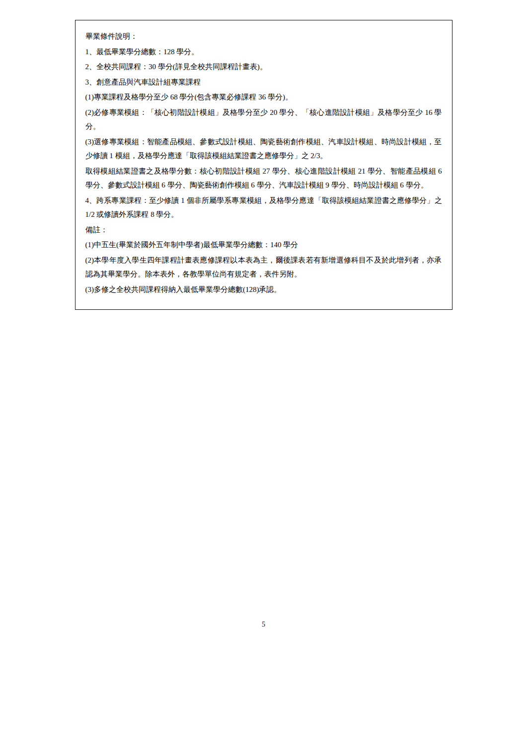畢業條件說明：
1、最低畢業學分總數：128 學分。
2、全校共同課程：30 學分(詳見全校共同課程計畫表)。
3、創意產品與汽車設計組專業課程
(1)專業課程及格學分至少 68 學分(包含專業必修課程 36 學分)。
(2)必修專業模組：「核心初階設計模組」及格學分至少 20 學分、「核心進階設計模組」及格學分至少 16 學分。
(3)選修專業模組：智能產品模組、參數式設計模組、陶瓷藝術創作模組、汽車設計模組、時尚設計模組，至少修讀 1 模組，及格學分應達「取得該模組結業證書之應修學分」之 2/3。
取得模組結業證書之及格學分數：核心初階設計模組 27 學分、核心進階設計模組 21 學分、智能產品模組 6 學分、參數式設計模組 6 學分、陶瓷藝術創作模組 6 學分、汽車設計模組 9 學分、時尚設計模組 6 學分。
4、跨系專業課程：至少修讀 1 個非所屬學系專業模組，及格學分應達「取得該模組結業證書之應修學分」之 1/2 或修讀外系課程 8 學分。
備註：
(1)中五生(畢業於國外五年制中學者)最低畢業學分總數：140 學分
(2)本學年度入學生四年課程計畫表應修課程以本表為主，爾後課表若有新增選修科目不及於此增列者，亦承認為其畢業學分。除本表外，各教學單位尚有規定者，表件另附。
(3)多修之全校共同課程得納入最低畢業學分總數(128)承認。
5